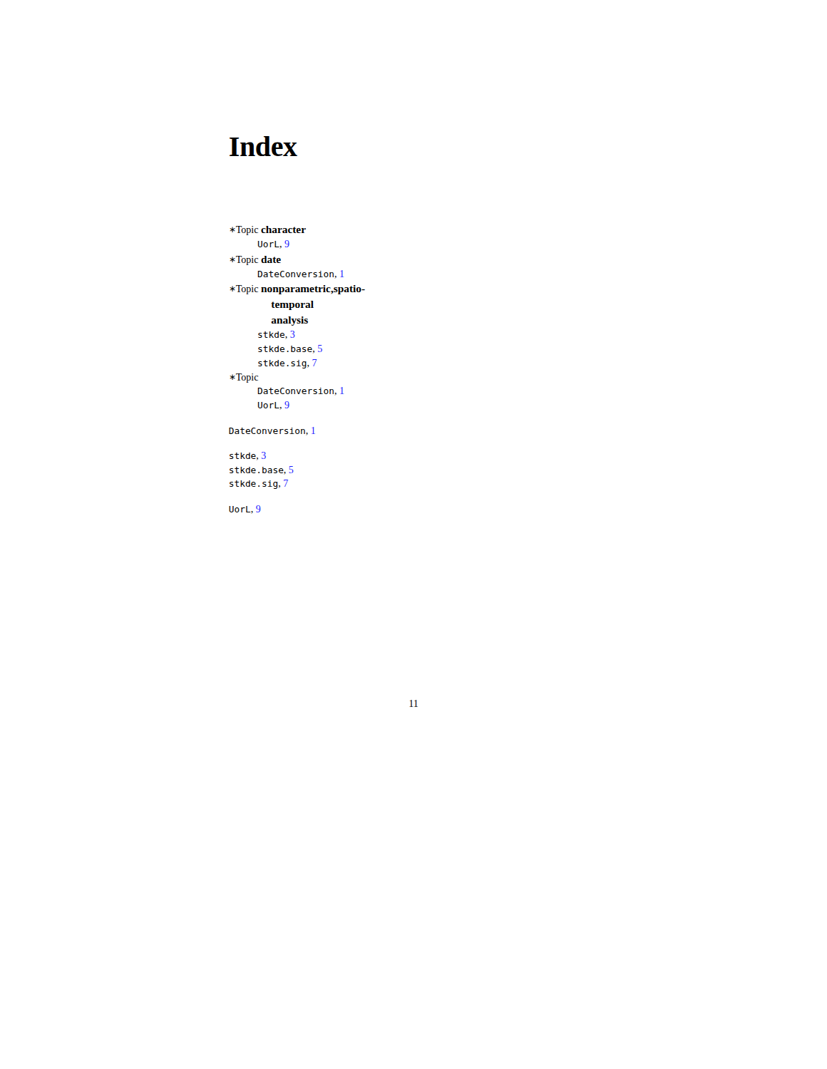Index
∗Topic character
UorL, 9
∗Topic date
DateConversion, 1
∗Topic nonparametric,spatio- temporal analysis
stkde, 3
stkde.base, 5
stkde.sig, 7
∗Topic
DateConversion, 1
UorL, 9
DateConversion, 1
stkde, 3
stkde.base, 5
stkde.sig, 7
UorL, 9
11